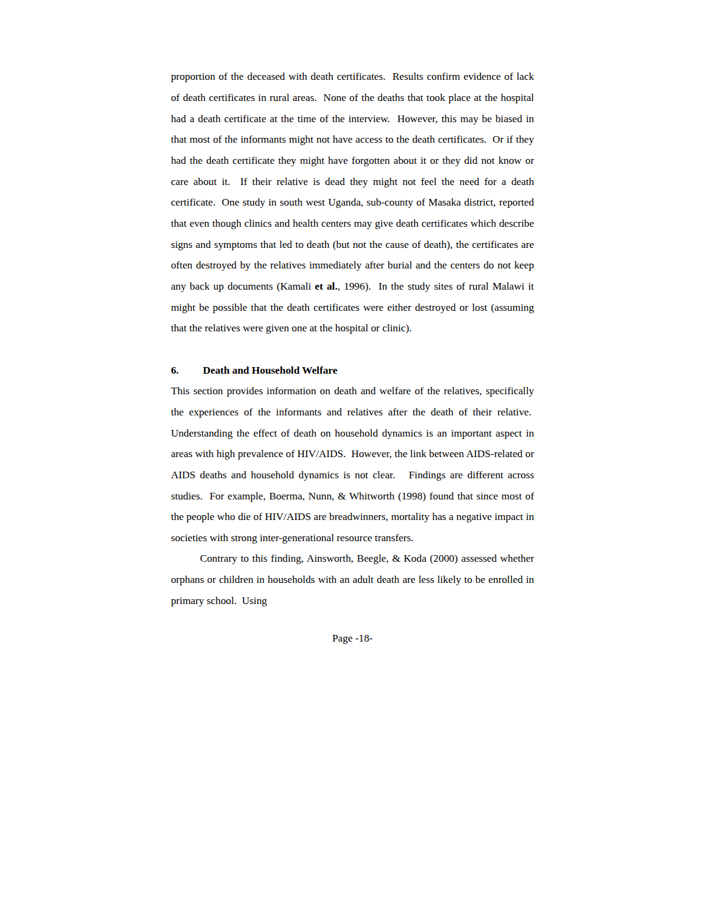proportion of the deceased with death certificates. Results confirm evidence of lack of death certificates in rural areas. None of the deaths that took place at the hospital had a death certificate at the time of the interview. However, this may be biased in that most of the informants might not have access to the death certificates. Or if they had the death certificate they might have forgotten about it or they did not know or care about it. If their relative is dead they might not feel the need for a death certificate. One study in south west Uganda, sub-county of Masaka district, reported that even though clinics and health centers may give death certificates which describe signs and symptoms that led to death (but not the cause of death), the certificates are often destroyed by the relatives immediately after burial and the centers do not keep any back up documents (Kamali et al., 1996). In the study sites of rural Malawi it might be possible that the death certificates were either destroyed or lost (assuming that the relatives were given one at the hospital or clinic).
6. Death and Household Welfare
This section provides information on death and welfare of the relatives, specifically the experiences of the informants and relatives after the death of their relative. Understanding the effect of death on household dynamics is an important aspect in areas with high prevalence of HIV/AIDS. However, the link between AIDS-related or AIDS deaths and household dynamics is not clear. Findings are different across studies. For example, Boerma, Nunn, & Whitworth (1998) found that since most of the people who die of HIV/AIDS are breadwinners, mortality has a negative impact in societies with strong inter-generational resource transfers.
Contrary to this finding, Ainsworth, Beegle, & Koda (2000) assessed whether orphans or children in households with an adult death are less likely to be enrolled in primary school. Using
Page -18-